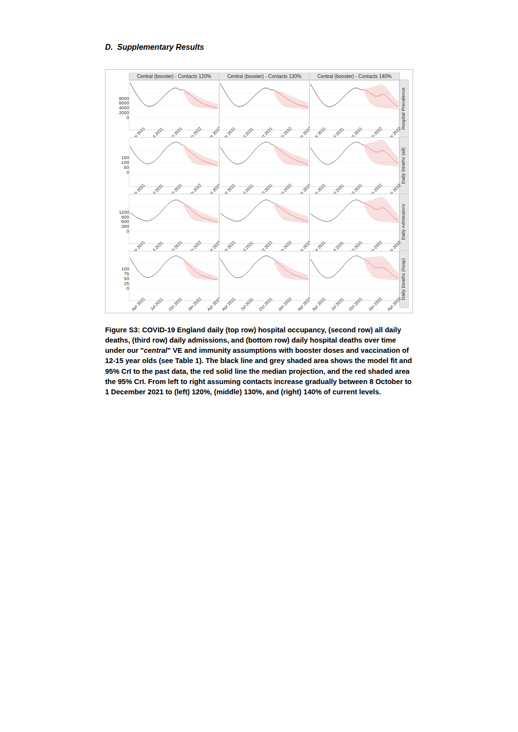D. Supplementary Results
| | Central (booster) - Contacts 120% | Central (booster) - Contacts 130% | Central (booster) - Contacts 140% | |
| 8000 6000 4000 2000 0 | Apr 2021 Jul 2021 Oct 2021 Jan 2022 Apr 2022 | Apr 2021 Jul 2021 Oct 2021 Jan 2022 Apr 2022 | Apr 2021 Jul 2021 Oct 2021 Jan 2022 Apr 2022 | Hospital Prevalence |
| 150 100 50 0 | Apr 2021 Jul 2021 Oct 2021 Jan 2022 Apr 2022 | Apr 2021 Jul 2021 Oct 2021 Jan 2022 Apr 2022 | Apr 2021 Jul 2021 Oct 2021 Jan 2022 Apr 2022 | Daily Deaths (all) |
| 1200 900 600 300 0 | Apr 2021 Jul 2021 Oct 2021 Jan 2022 Apr 2022 | Apr 2021 Jul 2021 Oct 2021 Jan 2022 Apr 2022 | Apr 2021 Jul 2021 Oct 2021 Jan 2022 Apr 2022 | Daily Admissions |
| 100 75 50 25 0 | Apr 2021 Jul 2021 Oct 2021 Jan 2022 Apr 2022 | Apr 2021 Jul 2021 Oct 2021 Jan 2022 Apr 2022 | Apr 2021 Jul 2021 Oct 2021 Jan 2022 Apr 2022 | Daily Deaths (hosp) |
Figure S3: COVID-19 England daily (top row) hospital occupancy, (second row) all daily deaths, (third row) daily admissions, and (bottom row) daily hospital deaths over time under our "central" VE and immunity assumptions with booster doses and vaccination of 12-15 year olds (see Table 1). The black line and grey shaded area shows the model fit and 95% CrI to the past data, the red solid line the median projection, and the red shaded area the 95% CrI. From left to right assuming contacts increase gradually between 8 October to 1 December 2021 to (left) 120%, (middle) 130%, and (right) 140% of current levels.